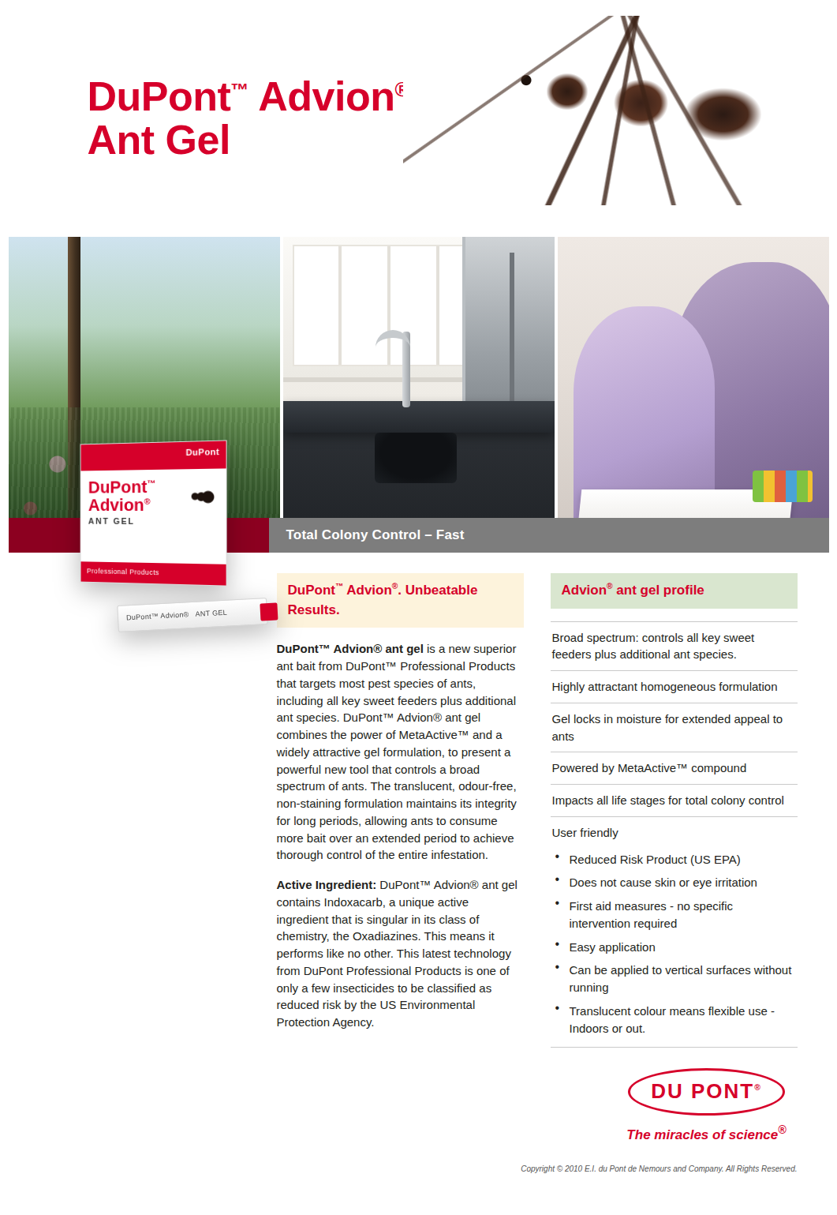DuPont™ Advion®
Ant Gel
Total Colony Control – Fast
DuPont™ Advion® ANT GEL
Professional Products
DuPont™ Advion® ANT GEL
DuPont™ Advion®. Unbeatable Results.
DuPont™ Advion® ant gel is a new superior ant bait from DuPont™ Professional Products that targets most pest species of ants, including all key sweet feeders plus additional ant species. DuPont™ Advion® ant gel combines the power of MetaActive™ and a widely attractive gel formulation, to present a powerful new tool that controls a broad spectrum of ants. The translucent, odour-free, non-staining formulation maintains its integrity for long periods, allowing ants to consume more bait over an extended period to achieve thorough control of the entire infestation.
Active Ingredient: DuPont™ Advion® ant gel contains Indoxacarb, a unique active ingredient that is singular in its class of chemistry, the Oxadiazines. This means it performs like no other. This latest technology from DuPont Professional Products is one of only a few insecticides to be classified as reduced risk by the US Environmental Protection Agency.
Advion® ant gel profile
Broad spectrum: controls all key sweet feeders plus additional ant species.
Highly attractant homogeneous formulation
Gel locks in moisture for extended appeal to ants
Powered by MetaActive™ compound
Impacts all life stages for total colony control
User friendly
Reduced Risk Product (US EPA)
Does not cause skin or eye irritation
First aid measures - no specific intervention required
Easy application
Can be applied to vertical surfaces without running
Translucent colour means flexible use - Indoors or out.
DU PONT®
The miracles of science®
Copyright © 2010 E.I. du Pont de Nemours and Company. All Rights Reserved.